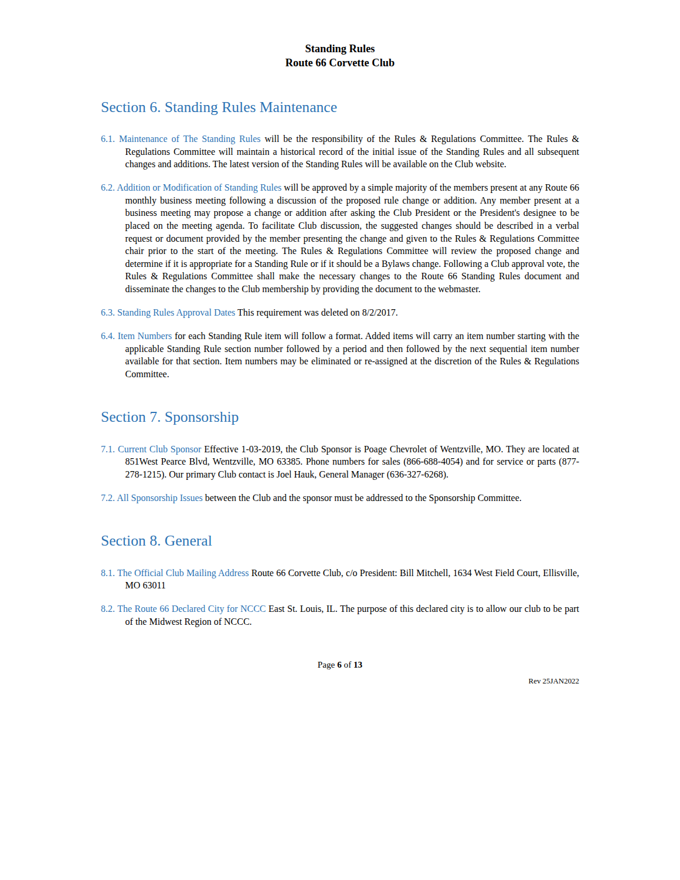Standing Rules
Route 66 Corvette Club
Section 6. Standing Rules Maintenance
6.1. Maintenance of The Standing Rules will be the responsibility of the Rules & Regulations Committee. The Rules & Regulations Committee will maintain a historical record of the initial issue of the Standing Rules and all subsequent changes and additions. The latest version of the Standing Rules will be available on the Club website.
6.2. Addition or Modification of Standing Rules will be approved by a simple majority of the members present at any Route 66 monthly business meeting following a discussion of the proposed rule change or addition. Any member present at a business meeting may propose a change or addition after asking the Club President or the President's designee to be placed on the meeting agenda. To facilitate Club discussion, the suggested changes should be described in a verbal request or document provided by the member presenting the change and given to the Rules & Regulations Committee chair prior to the start of the meeting. The Rules & Regulations Committee will review the proposed change and determine if it is appropriate for a Standing Rule or if it should be a Bylaws change. Following a Club approval vote, the Rules & Regulations Committee shall make the necessary changes to the Route 66 Standing Rules document and disseminate the changes to the Club membership by providing the document to the webmaster.
6.3. Standing Rules Approval Dates This requirement was deleted on 8/2/2017.
6.4. Item Numbers for each Standing Rule item will follow a format. Added items will carry an item number starting with the applicable Standing Rule section number followed by a period and then followed by the next sequential item number available for that section. Item numbers may be eliminated or re-assigned at the discretion of the Rules & Regulations Committee.
Section 7. Sponsorship
7.1. Current Club Sponsor Effective 1-03-2019, the Club Sponsor is Poage Chevrolet of Wentzville, MO. They are located at 851West Pearce Blvd, Wentzville, MO 63385. Phone numbers for sales (866-688-4054) and for service or parts (877-278-1215). Our primary Club contact is Joel Hauk, General Manager (636-327-6268).
7.2. All Sponsorship Issues between the Club and the sponsor must be addressed to the Sponsorship Committee.
Section 8. General
8.1. The Official Club Mailing Address Route 66 Corvette Club, c/o President: Bill Mitchell, 1634 West Field Court, Ellisville, MO 63011
8.2. The Route 66 Declared City for NCCC East St. Louis, IL. The purpose of this declared city is to allow our club to be part of the Midwest Region of NCCC.
Page 6 of 13
Rev 25JAN2022